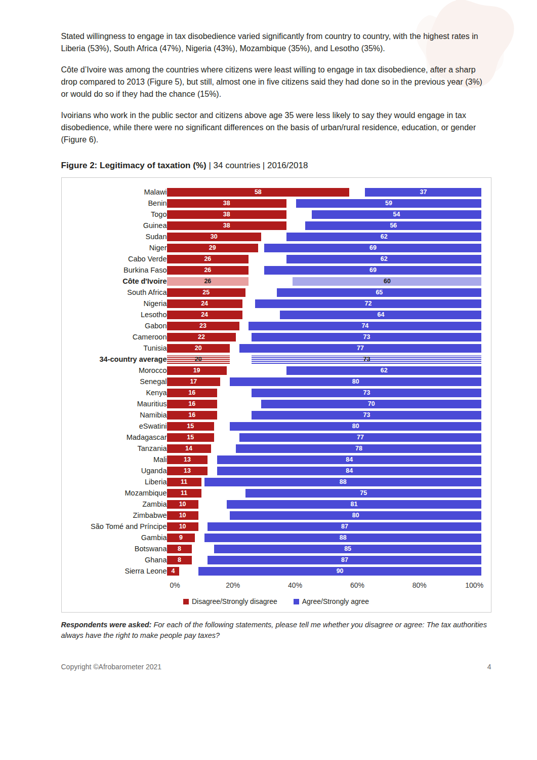Stated willingness to engage in tax disobedience varied significantly from country to country, with the highest rates in Liberia (53%), South Africa (47%), Nigeria (43%), Mozambique (35%), and Lesotho (35%).
Côte d’Ivoire was among the countries where citizens were least willing to engage in tax disobedience, after a sharp drop compared to 2013 (Figure 5), but still, almost one in five citizens said they had done so in the previous year (3%) or would do so if they had the chance (15%).
Ivoirians who work in the public sector and citizens above age 35 were less likely to say they would engage in tax disobedience, while there were no significant differences on the basis of urban/rural residence, education, or gender (Figure 6).
Figure 2: Legitimacy of taxation (%) | 34 countries | 2016/2018
| Malawi | 58 37 |
| Benin | 38 59 |
| Togo | 38 54 |
| Guinea | 38 56 |
| Sudan | 30 62 |
| Niger | 29 69 |
| Cabo Verde | 26 62 |
| Burkina Faso | 26 69 |
| Côte d'Ivoire | 26 60 |
| South Africa | 25 65 |
| Nigeria | 24 72 |
| Lesotho | 24 64 |
| Gabon | 23 74 |
| Cameroon | 22 73 |
| Tunisia | 20 77 |
| 34-country average | 20 73 |
| Morocco | 19 62 |
| Senegal | 17 80 |
| Kenya | 16 73 |
| Mauritius | 16 70 |
| Namibia | 16 73 |
| eSwatini | 15 80 |
| Madagascar | 15 77 |
| Tanzania | 14 78 |
| Mali | 13 84 |
| Uganda | 13 84 |
| Liberia | 11 88 |
| Mozambique | 11 75 |
| Zambia | 10 81 |
| Zimbabwe | 10 80 |
| São Tomé and Príncipe | 10 87 |
| Gambia | 9 88 |
| Botswana | 8 85 |
| Ghana | 8 87 |
| Sierra Leone | 4 90 |
0% 20% 40% 60% 80% 100%
Disagree/Strongly disagree Agree/Strongly agree
Respondents were asked: For each of the following statements, please tell me whether you disagree or agree: The tax authorities always have the right to make people pay taxes?
Copyright ©Afrobarometer 2021
4